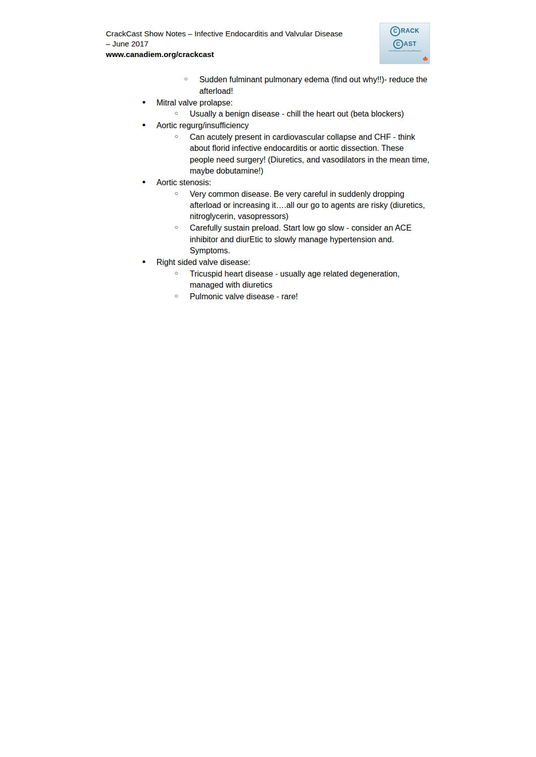CrackCast Show Notes – Infective Endocarditis and Valvular Disease – June 2017
www.canadiem.org/crackcast
CRACK
CAST
Core Rosens and Critical Reviews
🍁
Sudden fulminant pulmonary edema (find out why!!)- reduce the afterload!
Mitral valve prolapse:
Usually a benign disease - chill the heart out (beta blockers)
Aortic regurg/insufficiency
Can acutely present in cardiovascular collapse and CHF - think about florid infective endocarditis or aortic dissection. These people need surgery! (Diuretics, and vasodilators in the mean time, maybe dobutamine!)
Aortic stenosis:
Very common disease. Be very careful in suddenly dropping afterload or increasing it….all our go to agents are risky (diuretics, nitroglycerin, vasopressors)
Carefully sustain preload. Start low go slow - consider an ACE inhibitor and diurEtic to slowly manage hypertension and. Symptoms.
Right sided valve disease:
Tricuspid heart disease - usually age related degeneration, managed with diuretics
Pulmonic valve disease - rare!